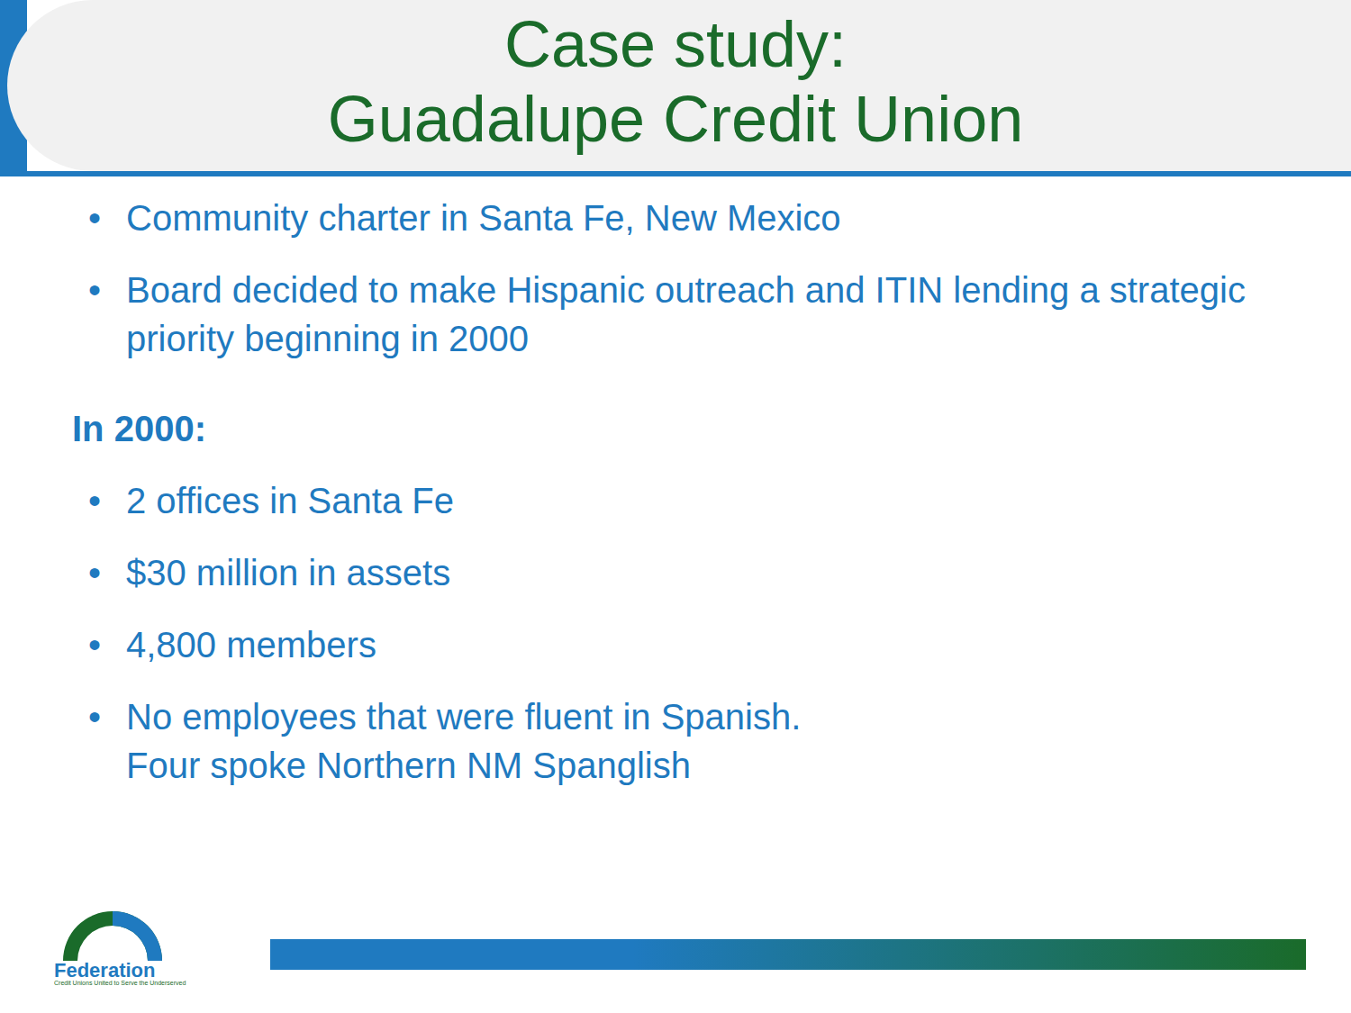Case study:
Guadalupe Credit Union
Community charter in Santa Fe, New Mexico
Board decided to make Hispanic outreach and ITIN lending a strategic priority beginning in 2000
In 2000:
2 offices in Santa Fe
$30 million in assets
4,800 members
No employees that were fluent in Spanish.
Four spoke Northern NM Spanglish
Federation Credit Unions United to Serve the Underserved